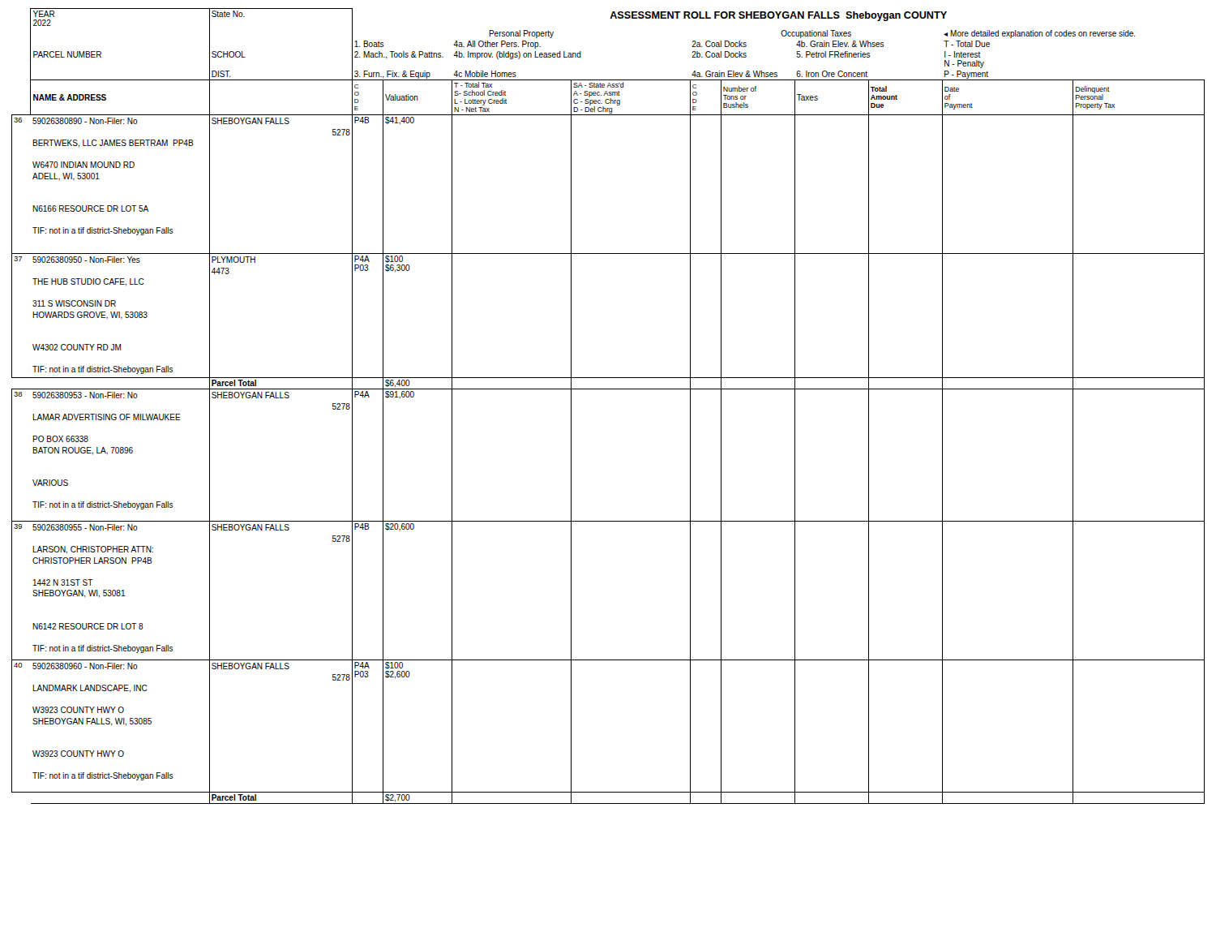| | YEAR 2022 | State No. | ASSESSMENT ROLL FOR SHEBOYGAN FALLS Sheboygan COUNTY |
| | | | Personal Property | Occupational Taxes | ◂ More detailed explanation of codes on reverse side. |
| | | | 1. Boats | 4a. All Other Pers. Prop. | 2a. Coal Docks | 4b. Grain Elev. & Whses | T - Total Due |
| | PARCEL NUMBER | SCHOOL | 2. Mach., Tools & Pattns. | 4b. Improv. (bldgs) on Leased Land | 2b. Coal Docks | 5. Petrol FRefineries | I - Interest N - Penalty |
| | | DIST. | 3. Furn., Fix. & Equip | 4c Mobile Homes | 4a. Grain Elev & Whses | 6. Iron Ore Concent | P - Payment |
| | NAME & ADDRESS | | C O D E | Valuation | T - Total Tax S- School Credit L - Lottery Credit N - Net Tax | SA - State Ass'd A - Spec. Asmt C - Spec. Chrg D - Del Chrg | C O D E | Number of Tons or Bushels | Taxes | Total Amount Due | Date of Payment | Delinquent Personal Property Tax |
| 36 | 59026380890 - Non-Filer: No BERTWEKS, LLC JAMES BERTRAM PP4B W6470 INDIAN MOUND RD ADELL, WI, 53001 N6166 RESOURCE DR LOT 5A TIF: not in a tif district-Sheboygan Falls | SHEBOYGAN FALLS 5278 | P4B | $41,400 | | | | | | | | |
| 37 | 59026380950 - Non-Filer: Yes THE HUB STUDIO CAFE, LLC 311 S WISCONSIN DR HOWARDS GROVE, WI, 53083 W4302 COUNTY RD JM TIF: not in a tif district-Sheboygan Falls | PLYMOUTH 4473 | P4A P03 | $100 $6,300 | | | | | | | | |
| | | Parcel Total | | $6,400 | | | | | | | | |
| 38 | 59026380953 - Non-Filer: No LAMAR ADVERTISING OF MILWAUKEE PO BOX 66338 BATON ROUGE, LA, 70896 VARIOUS TIF: not in a tif district-Sheboygan Falls | SHEBOYGAN FALLS 5278 | P4A | $91,600 | | | | | | | | |
| 39 | 59026380955 - Non-Filer: No LARSON, CHRISTOPHER ATTN: CHRISTOPHER LARSON PP4B 1442 N 31ST ST SHEBOYGAN, WI, 53081 N6142 RESOURCE DR LOT 8 TIF: not in a tif district-Sheboygan Falls | SHEBOYGAN FALLS 5278 | P4B | $20,600 | | | | | | | | |
| 40 | 59026380960 - Non-Filer: No LANDMARK LANDSCAPE, INC W3923 COUNTY HWY O SHEBOYGAN FALLS, WI, 53085 W3923 COUNTY HWY O TIF: not in a tif district-Sheboygan Falls | SHEBOYGAN FALLS 5278 | P4A P03 | $100 $2,600 | | | | | | | | |
| | | Parcel Total | | $2,700 | | | | | | | | |